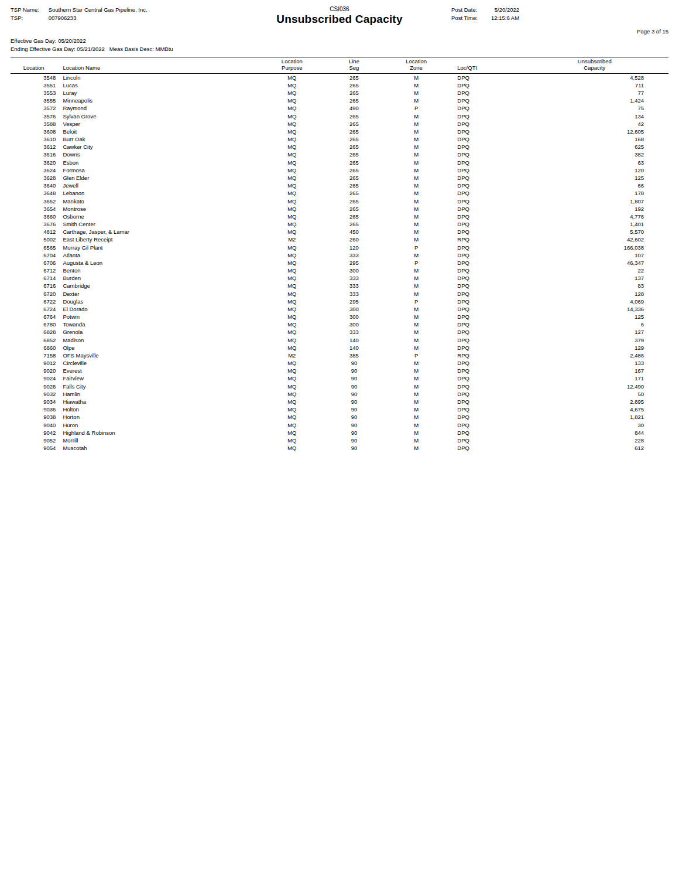| TSP Name: Southern Star Central Gas Pipeline, Inc. TSP: 007906233 | CSI036 Unsubscribed Capacity | Post Date: 5/20/2022 Post Time: 12:15:6 AM Page 3 of 15 |
| Effective Gas Day: 05/20/2022 | |
| Ending Effective Gas Day: 05/21/2022 Meas Basis Desc: MMBtu | |
| Location | Location Name | Location Purpose | Line Seg | Location Zone | Loc/QTI | Unsubscribed Capacity |
| --- | --- | --- | --- | --- | --- | --- |
| 3548 | Lincoln | MQ | 265 | M | DPQ | 4,528 |
| 3551 | Lucas | MQ | 265 | M | DPQ | 711 |
| 3553 | Luray | MQ | 265 | M | DPQ | 77 |
| 3555 | Minneapolis | MQ | 265 | M | DPQ | 1,424 |
| 3572 | Raymond | MQ | 490 | P | DPQ | 75 |
| 3576 | Sylvan Grove | MQ | 265 | M | DPQ | 134 |
| 3588 | Vesper | MQ | 265 | M | DPQ | 42 |
| 3608 | Beloit | MQ | 265 | M | DPQ | 12,605 |
| 3610 | Burr Oak | MQ | 265 | M | DPQ | 168 |
| 3612 | Cawker City | MQ | 265 | M | DPQ | 625 |
| 3616 | Downs | MQ | 265 | M | DPQ | 382 |
| 3620 | Esbon | MQ | 265 | M | DPQ | 63 |
| 3624 | Formosa | MQ | 265 | M | DPQ | 120 |
| 3628 | Glen Elder | MQ | 265 | M | DPQ | 125 |
| 3640 | Jewell | MQ | 265 | M | DPQ | 66 |
| 3648 | Lebanon | MQ | 265 | M | DPQ | 178 |
| 3652 | Mankato | MQ | 265 | M | DPQ | 1,807 |
| 3654 | Montrose | MQ | 265 | M | DPQ | 192 |
| 3660 | Osborne | MQ | 265 | M | DPQ | 4,776 |
| 3676 | Smith Center | MQ | 265 | M | DPQ | 1,401 |
| 4812 | Carthage, Jasper, & Lamar | MQ | 450 | M | DPQ | 5,570 |
| 5002 | East Liberty Receipt | M2 | 260 | M | RPQ | 42,602 |
| 6565 | Murray Gil Plant | MQ | 120 | P | DPQ | 166,038 |
| 6704 | Atlanta | MQ | 333 | M | DPQ | 107 |
| 6706 | Augusta & Leon | MQ | 295 | P | DPQ | 46,347 |
| 6712 | Benton | MQ | 300 | M | DPQ | 22 |
| 6714 | Burden | MQ | 333 | M | DPQ | 137 |
| 6716 | Cambridge | MQ | 333 | M | DPQ | 83 |
| 6720 | Dexter | MQ | 333 | M | DPQ | 128 |
| 6722 | Douglas | MQ | 295 | P | DPQ | 4,069 |
| 6724 | El Dorado | MQ | 300 | M | DPQ | 14,336 |
| 6764 | Potwin | MQ | 300 | M | DPQ | 125 |
| 6780 | Towanda | MQ | 300 | M | DPQ | 6 |
| 6828 | Grenola | MQ | 333 | M | DPQ | 127 |
| 6852 | Madison | MQ | 140 | M | DPQ | 379 |
| 6860 | Olpe | MQ | 140 | M | DPQ | 129 |
| 7158 | OFS Maysville | M2 | 385 | P | RPQ | 2,486 |
| 9012 | Circleville | MQ | 90 | M | DPQ | 133 |
| 9020 | Everest | MQ | 90 | M | DPQ | 167 |
| 9024 | Fairview | MQ | 90 | M | DPQ | 171 |
| 9026 | Falls City | MQ | 90 | M | DPQ | 12,490 |
| 9032 | Hamlin | MQ | 90 | M | DPQ | 50 |
| 9034 | Hiawatha | MQ | 90 | M | DPQ | 2,895 |
| 9036 | Holton | MQ | 90 | M | DPQ | 4,675 |
| 9038 | Horton | MQ | 90 | M | DPQ | 1,821 |
| 9040 | Huron | MQ | 90 | M | DPQ | 30 |
| 9042 | Highland & Robinson | MQ | 90 | M | DPQ | 844 |
| 9052 | Morrill | MQ | 90 | M | DPQ | 228 |
| 9054 | Muscotah | MQ | 90 | M | DPQ | 612 |